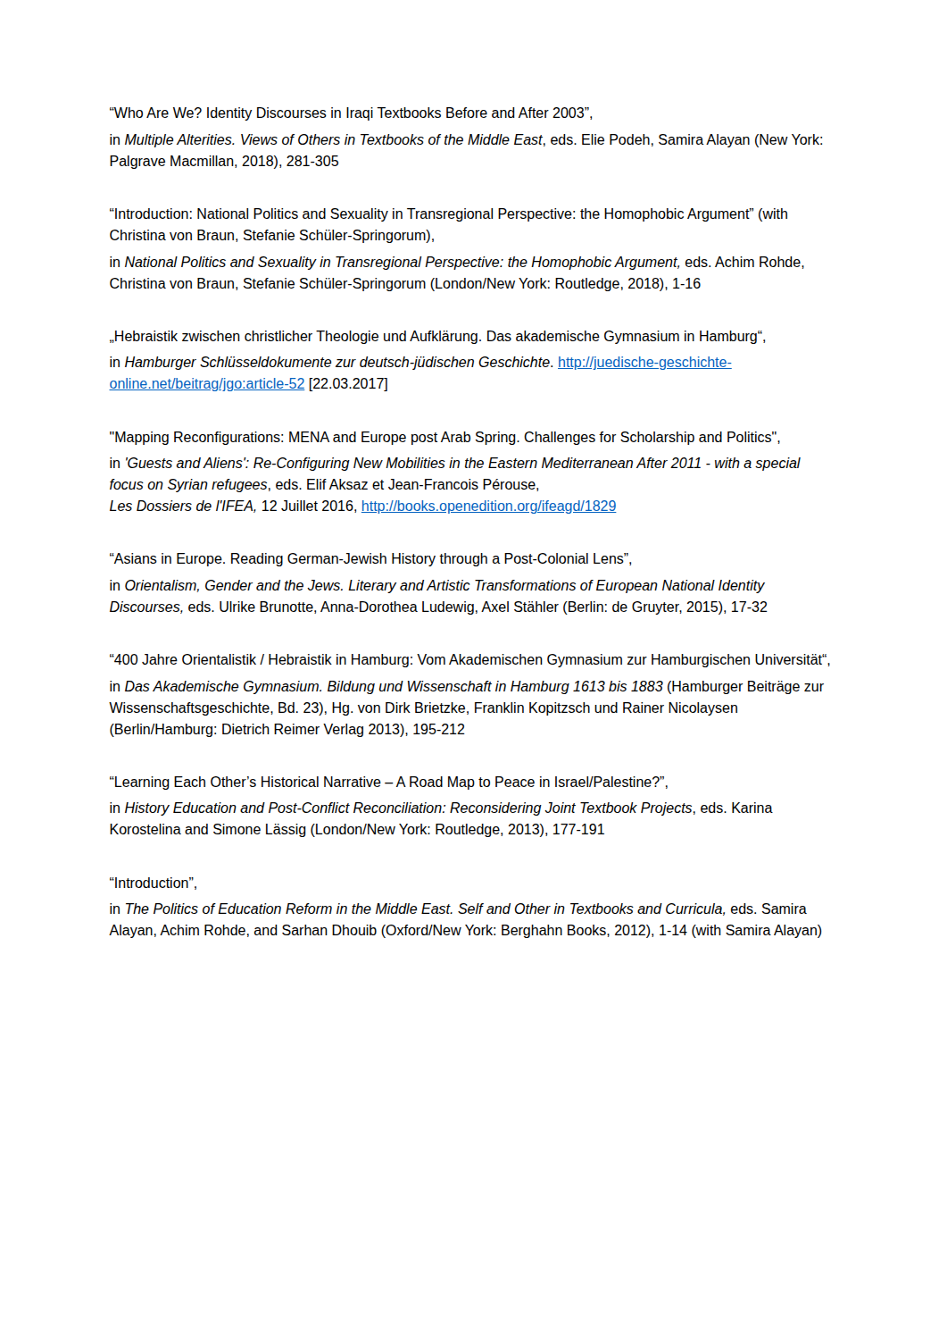“Who Are We? Identity Discourses in Iraqi Textbooks Before and After 2003”,
in Multiple Alterities. Views of Others in Textbooks of the Middle East, eds. Elie Podeh, Samira Alayan (New York: Palgrave Macmillan, 2018), 281-305
“Introduction: National Politics and Sexuality in Transregional Perspective: the Homophobic Argument” (with Christina von Braun, Stefanie Schüler-Springorum),
in National Politics and Sexuality in Transregional Perspective: the Homophobic Argument, eds. Achim Rohde, Christina von Braun, Stefanie Schüler-Springorum (London/New York: Routledge, 2018), 1-16
„Hebraistik zwischen christlicher Theologie und Aufklärung. Das akademische Gymnasium in Hamburg“,
in Hamburger Schlüsseldokumente zur deutsch-jüdischen Geschichte. http://juedische-geschichte-online.net/beitrag/jgo:article-52 [22.03.2017]
"Mapping Reconfigurations: MENA and Europe post Arab Spring. Challenges for Scholarship and Politics",
in 'Guests and Aliens': Re-Configuring New Mobilities in the Eastern Mediterranean After 2011 - with a special focus on Syrian refugees, eds. Elif Aksaz et Jean-Francois Pérouse,
Les Dossiers de l'IFEA, 12 Juillet 2016, http://books.openedition.org/ifeagd/1829
“Asians in Europe. Reading German-Jewish History through a Post-Colonial Lens”,
in Orientalism, Gender and the Jews. Literary and Artistic Transformations of European National Identity Discourses, eds. Ulrike Brunotte, Anna-Dorothea Ludewig, Axel Stähler (Berlin: de Gruyter, 2015), 17-32
“400 Jahre Orientalistik / Hebraistik in Hamburg: Vom Akademischen Gymnasium zur Hamburgischen Universität“,
in Das Akademische Gymnasium. Bildung und Wissenschaft in Hamburg 1613 bis 1883 (Hamburger Beiträge zur Wissenschaftsgeschichte, Bd. 23), Hg. von Dirk Brietzke, Franklin Kopitzsch und Rainer Nicolaysen (Berlin/Hamburg: Dietrich Reimer Verlag 2013), 195-212
“Learning Each Other’s Historical Narrative – A Road Map to Peace in Israel/Palestine?”,
in History Education and Post-Conflict Reconciliation: Reconsidering Joint Textbook Projects, eds. Karina Korostelina and Simone Lässig (London/New York: Routledge, 2013), 177-191
“Introduction”,
in The Politics of Education Reform in the Middle East. Self and Other in Textbooks and Curricula, eds. Samira Alayan, Achim Rohde, and Sarhan Dhouib (Oxford/New York: Berghahn Books, 2012), 1-14 (with Samira Alayan)